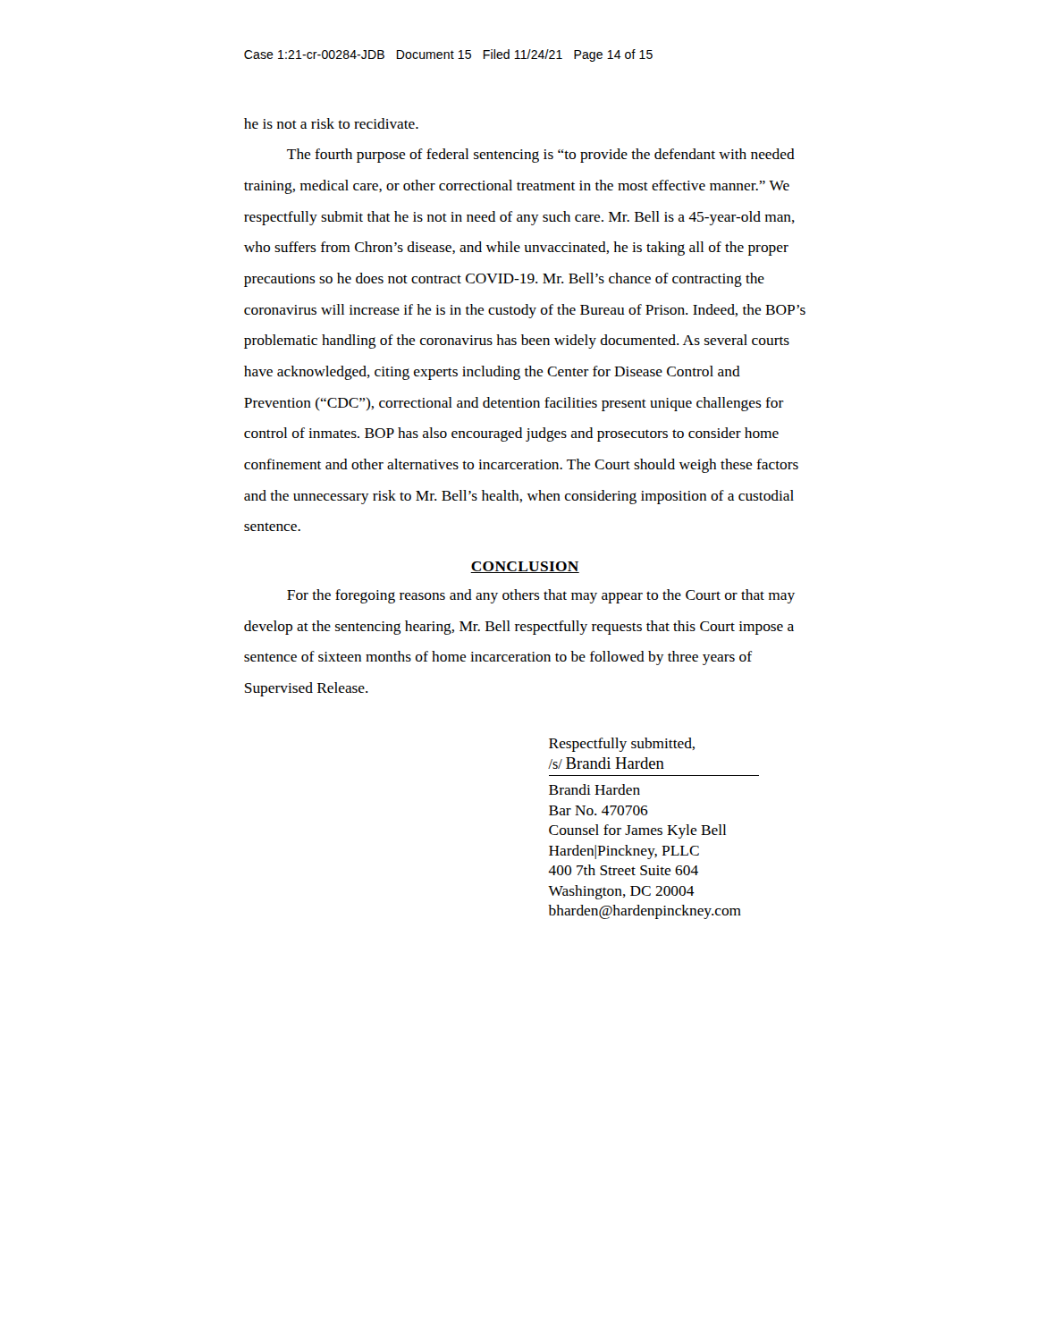Case 1:21-cr-00284-JDB Document 15 Filed 11/24/21 Page 14 of 15
he is not a risk to recidivate.
The fourth purpose of federal sentencing is “to provide the defendant with needed training, medical care, or other correctional treatment in the most effective manner.” We respectfully submit that he is not in need of any such care. Mr. Bell is a 45-year-old man, who suffers from Chron’s disease, and while unvaccinated, he is taking all of the proper precautions so he does not contract COVID-19. Mr. Bell’s chance of contracting the coronavirus will increase if he is in the custody of the Bureau of Prison. Indeed, the BOP’s problematic handling of the coronavirus has been widely documented. As several courts have acknowledged, citing experts including the Center for Disease Control and Prevention (“CDC”), correctional and detention facilities present unique challenges for control of inmates. BOP has also encouraged judges and prosecutors to consider home confinement and other alternatives to incarceration. The Court should weigh these factors and the unnecessary risk to Mr. Bell’s health, when considering imposition of a custodial sentence.
CONCLUSION
For the foregoing reasons and any others that may appear to the Court or that may develop at the sentencing hearing, Mr. Bell respectfully requests that this Court impose a sentence of sixteen months of home incarceration to be followed by three years of Supervised Release.
Respectfully submitted,
/s/ Brandi Harden
Brandi Harden
Bar No. 470706
Counsel for James Kyle Bell
Harden|Pinckney, PLLC
400 7th Street Suite 604
Washington, DC 20004
bharden@hardenpinckney.com